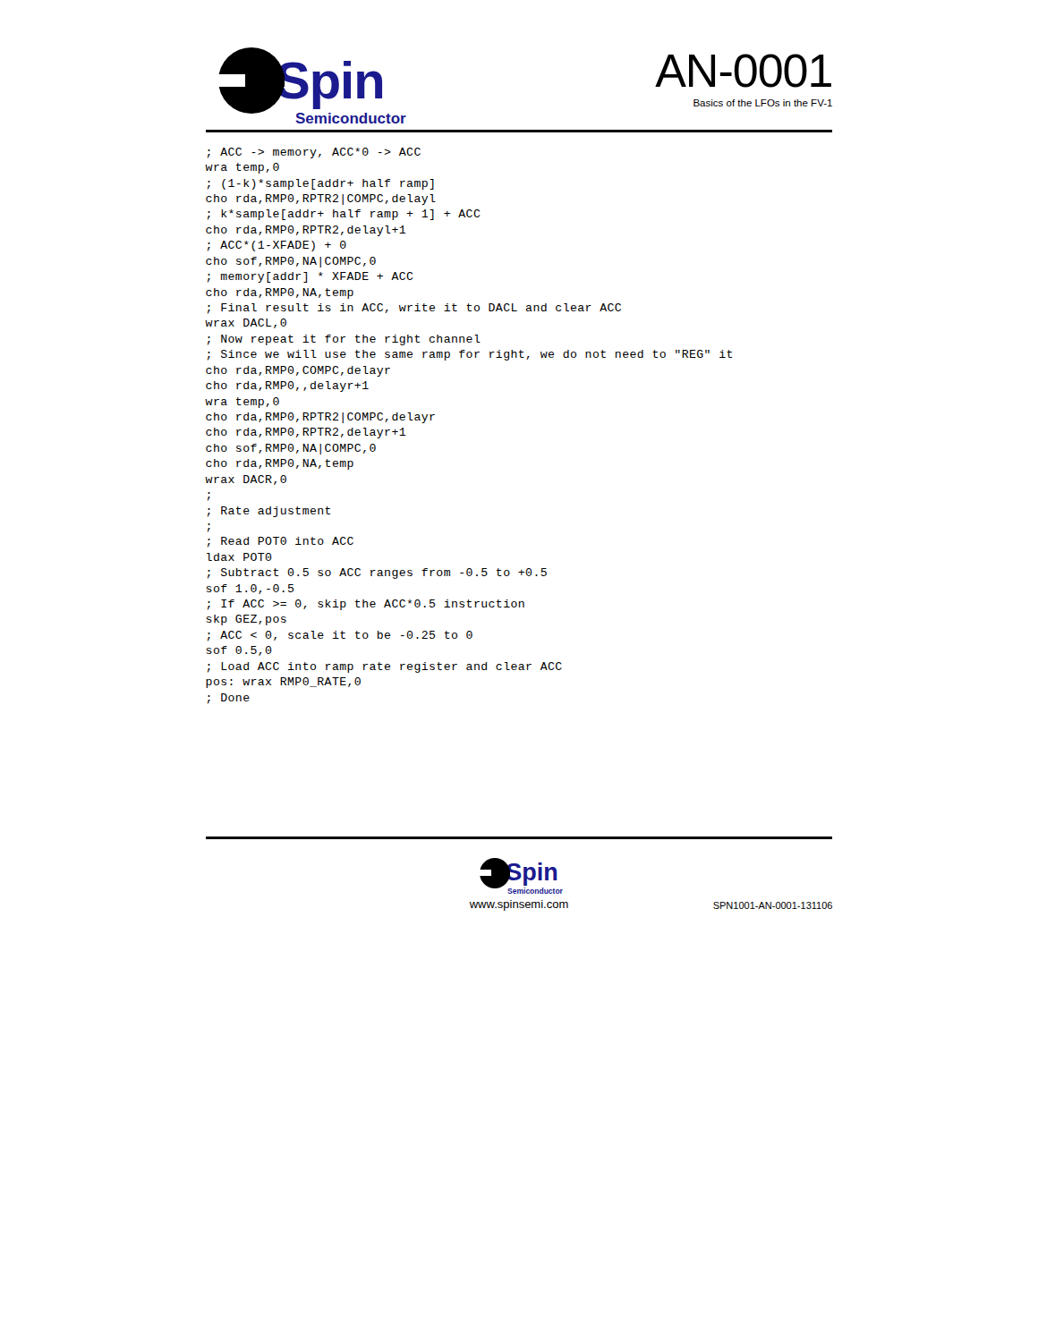Spin
Semiconductor
AN-0001
Basics of the LFOs in the FV-1
; ACC -> memory, ACC*0 -> ACC
wra temp,0
; (1-k)*sample[addr+ half ramp]
cho rda,RMP0,RPTR2|COMPC,delayl
; k*sample[addr+ half ramp + 1] + ACC
cho rda,RMP0,RPTR2,delayl+1
; ACC*(1-XFADE) + 0
cho sof,RMP0,NA|COMPC,0
; memory[addr] * XFADE + ACC
cho rda,RMP0,NA,temp
; Final result is in ACC, write it to DACL and clear ACC
wrax DACL,0
; Now repeat it for the right channel
; Since we will use the same ramp for right, we do not need to "REG" it
cho rda,RMP0,COMPC,delayr
cho rda,RMP0,,delayr+1
wra temp,0
cho rda,RMP0,RPTR2|COMPC,delayr
cho rda,RMP0,RPTR2,delayr+1
cho sof,RMP0,NA|COMPC,0
cho rda,RMP0,NA,temp
wrax DACR,0
;
; Rate adjustment
;
; Read POT0 into ACC
ldax POT0
; Subtract 0.5 so ACC ranges from -0.5 to +0.5
sof 1.0,-0.5
; If ACC >= 0, skip the ACC*0.5 instruction
skp GEZ,pos
; ACC < 0, scale it to be -0.25 to 0
sof 0.5,0
; Load ACC into ramp rate register and clear ACC
pos: wrax RMP0_RATE,0
; Done
Spin
Semiconductor
www.spinsemi.com
SPN1001-AN-0001-131106